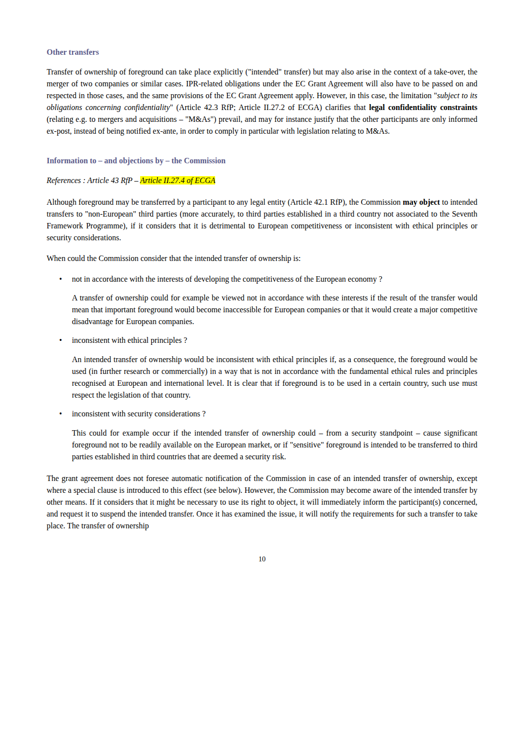Other transfers
Transfer of ownership of foreground can take place explicitly ("intended" transfer) but may also arise in the context of a take-over, the merger of two companies or similar cases. IPR-related obligations under the EC Grant Agreement will also have to be passed on and respected in those cases, and the same provisions of the EC Grant Agreement apply. However, in this case, the limitation "subject to its obligations concerning confidentiality" (Article 42.3 RfP; Article II.27.2 of ECGA) clarifies that legal confidentiality constraints (relating e.g. to mergers and acquisitions – "M&As") prevail, and may for instance justify that the other participants are only informed ex-post, instead of being notified ex-ante, in order to comply in particular with legislation relating to M&As.
Information to – and objections by – the Commission
References : Article 43 RfP – Article II.27.4 of ECGA
Although foreground may be transferred by a participant to any legal entity (Article 42.1 RfP), the Commission may object to intended transfers to "non-European" third parties (more accurately, to third parties established in a third country not associated to the Seventh Framework Programme), if it considers that it is detrimental to European competitiveness or inconsistent with ethical principles or security considerations.
When could the Commission consider that the intended transfer of ownership is:
not in accordance with the interests of developing the competitiveness of the European economy ?
A transfer of ownership could for example be viewed not in accordance with these interests if the result of the transfer would mean that important foreground would become inaccessible for European companies or that it would create a major competitive disadvantage for European companies.
inconsistent with ethical principles ?
An intended transfer of ownership would be inconsistent with ethical principles if, as a consequence, the foreground would be used (in further research or commercially) in a way that is not in accordance with the fundamental ethical rules and principles recognised at European and international level. It is clear that if foreground is to be used in a certain country, such use must respect the legislation of that country.
inconsistent with security considerations ?
This could for example occur if the intended transfer of ownership could – from a security standpoint – cause significant foreground not to be readily available on the European market, or if "sensitive" foreground is intended to be transferred to third parties established in third countries that are deemed a security risk.
The grant agreement does not foresee automatic notification of the Commission in case of an intended transfer of ownership, except where a special clause is introduced to this effect (see below). However, the Commission may become aware of the intended transfer by other means. If it considers that it might be necessary to use its right to object, it will immediately inform the participant(s) concerned, and request it to suspend the intended transfer. Once it has examined the issue, it will notify the requirements for such a transfer to take place. The transfer of ownership
10